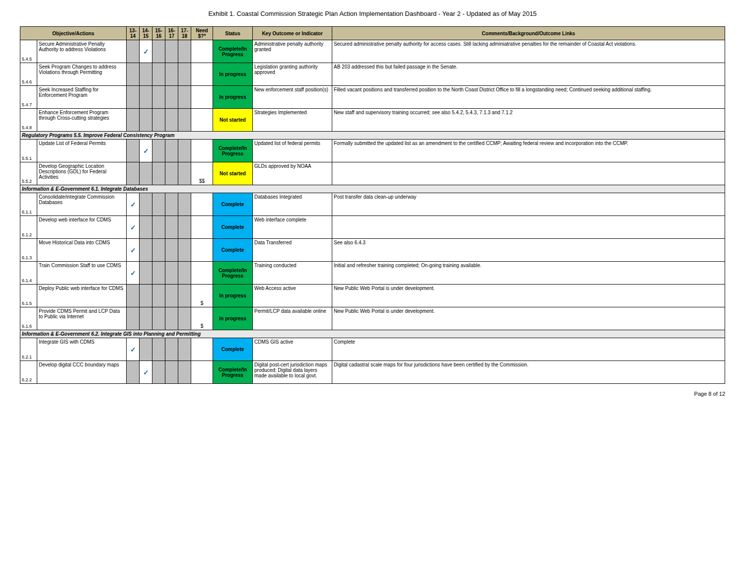Exhibit 1. Coastal Commission Strategic Plan Action Implementation Dashboard - Year 2 - Updated as of May 2015
| Objective/Actions | 13-14 | 14-15 | 15-16 | 16-17 | 17-18 | Need $?* | Status | Key Outcome or Indicator | Comments/Background/Outcome Links |
| --- | --- | --- | --- | --- | --- | --- | --- | --- | --- |
| 5.4.5 | Secure Administrative Penalty Authority to address Violations | | ✓ | | | | | Complete/In Progress | Administrative penalty authority granted | Secured administrative penalty authority for access cases. Still lacking adminiatrative penalties for the remainder of Coastal Act violations. |
| 5.4.6 | Seek Program Changes to address Violations through Permitting | | | | | | | In progress | Legislation granting authority approved | AB 203 addressed this but failed passage in the Senate. |
| 5.4.7 | Seek Increased Staffing for Enforcement Program | | | | | | | In progress | New enforcement staff position(s) | Filled vacant positions and transferred position to the North Coast District Office to fill a longstanding need; Continued seeking additional staffing. |
| 5.4.8 | Enhance Enforcement Program through Cross-cutting strategies | | | | | | | Not started | Strategies Implemented | New staff and supervisory training occurred; see also 5.4.2, 5.4.3, 7.1.3 and 7.1.2 |
| Regulatory Programs 5.5. Improve Federal Consistency Program |
| 5.5.1 | Update List of Federal Permits | | ✓ | | | | | Complete/In Progress | Updated list of federal permits | Formally submitted the updated list as an amendment to the certified CCMP; Awaiting federal review and incorporation into the CCMP. |
| 5.5.2 | Develop Geographic Location Descriptions (GDL) for Federal Activities | | | | | | $$ | Not started | GLDs approved by NOAA | |
| Information & E-Government 6.1. Integrate Databases |
| 6.1.1 | Consolidate/integrate Commission Databases | ✓ | | | | | | Complete | Databases Integrated | Post transfer data clean-up underway |
| 6.1.2 | Develop web interface for CDMS | ✓ | | | | | | Complete | Web interface complete | |
| 6.1.3 | Move Historical Data into CDMS | ✓ | | | | | | Complete | Data Transferred | See also 6.4.3 |
| 6.1.4 | Train Commission Staff to use CDMS | ✓ | | | | | | Complete/In Progress | Training conducted | Initial and refresher training completed; On-going training available. |
| 6.1.5 | Deploy Public web interface for CDMS | | | | | | $ | In progress | Web Access active | New Public Web Portal is under development. |
| 6.1.6 | Provide CDMS Permit and LCP Data to Public via Internet | | | | | | $ | In progress | Permit/LCP data available online | New Public Web Portal is under development. |
| Information & E-Government 6.2. Integrate GIS into Planning and Permitting |
| 6.2.1 | Integrate GIS with CDMS | ✓ | | | | | | Complete | CDMS GIS active | Complete |
| 6.2.2 | Develop digital CCC boundary maps | | ✓ | | | | | Complete/In Progress | Digital post-cert jurisdiction maps produced; Digital data layers made available to local govt. | Digital cadastral scale maps for four jurisdictions have been certified by the Commission. |
Page 8 of 12